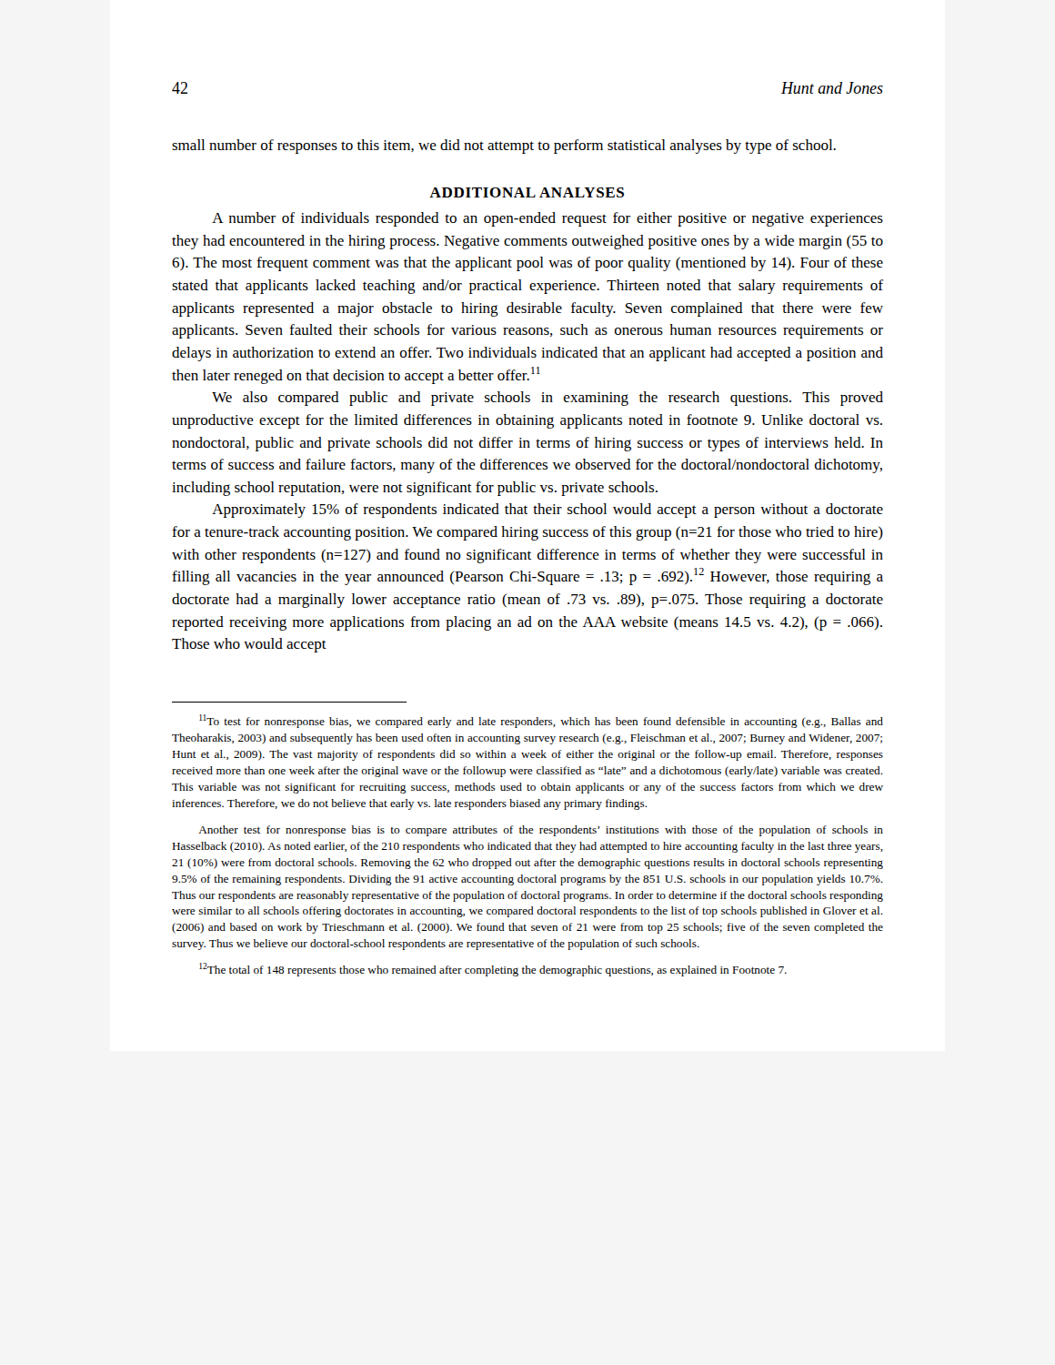42 Hunt and Jones
small number of responses to this item, we did not attempt to perform statistical analyses by type of school.
ADDITIONAL ANALYSES
A number of individuals responded to an open-ended request for either positive or negative experiences they had encountered in the hiring process. Negative comments outweighed positive ones by a wide margin (55 to 6). The most frequent comment was that the applicant pool was of poor quality (mentioned by 14). Four of these stated that applicants lacked teaching and/or practical experience. Thirteen noted that salary requirements of applicants represented a major obstacle to hiring desirable faculty. Seven complained that there were few applicants. Seven faulted their schools for various reasons, such as onerous human resources requirements or delays in authorization to extend an offer. Two individuals indicated that an applicant had accepted a position and then later reneged on that decision to accept a better offer.11
We also compared public and private schools in examining the research questions. This proved unproductive except for the limited differences in obtaining applicants noted in footnote 9. Unlike doctoral vs. nondoctoral, public and private schools did not differ in terms of hiring success or types of interviews held. In terms of success and failure factors, many of the differences we observed for the doctoral/nondoctoral dichotomy, including school reputation, were not significant for public vs. private schools.
Approximately 15% of respondents indicated that their school would accept a person without a doctorate for a tenure-track accounting position. We compared hiring success of this group (n=21 for those who tried to hire) with other respondents (n=127) and found no significant difference in terms of whether they were successful in filling all vacancies in the year announced (Pearson Chi-Square = .13; p = .692).12 However, those requiring a doctorate had a marginally lower acceptance ratio (mean of .73 vs. .89), p=.075. Those requiring a doctorate reported receiving more applications from placing an ad on the AAA website (means 14.5 vs. 4.2), (p = .066). Those who would accept
11To test for nonresponse bias, we compared early and late responders, which has been found defensible in accounting (e.g., Ballas and Theoharakis, 2003) and subsequently has been used often in accounting survey research (e.g., Fleischman et al., 2007; Burney and Widener, 2007; Hunt et al., 2009). The vast majority of respondents did so within a week of either the original or the follow-up email. Therefore, responses received more than one week after the original wave or the followup were classified as “late” and a dichotomous (early/late) variable was created. This variable was not significant for recruiting success, methods used to obtain applicants or any of the success factors from which we drew inferences. Therefore, we do not believe that early vs. late responders biased any primary findings.
Another test for nonresponse bias is to compare attributes of the respondents’ institutions with those of the population of schools in Hasselback (2010). As noted earlier, of the 210 respondents who indicated that they had attempted to hire accounting faculty in the last three years, 21 (10%) were from doctoral schools. Removing the 62 who dropped out after the demographic questions results in doctoral schools representing 9.5% of the remaining respondents. Dividing the 91 active accounting doctoral programs by the 851 U.S. schools in our population yields 10.7%. Thus our respondents are reasonably representative of the population of doctoral programs. In order to determine if the doctoral schools responding were similar to all schools offering doctorates in accounting, we compared doctoral respondents to the list of top schools published in Glover et al. (2006) and based on work by Trieschmann et al. (2000). We found that seven of 21 were from top 25 schools; five of the seven completed the survey. Thus we believe our doctoral-school respondents are representative of the population of such schools.
12The total of 148 represents those who remained after completing the demographic questions, as explained in Footnote 7.